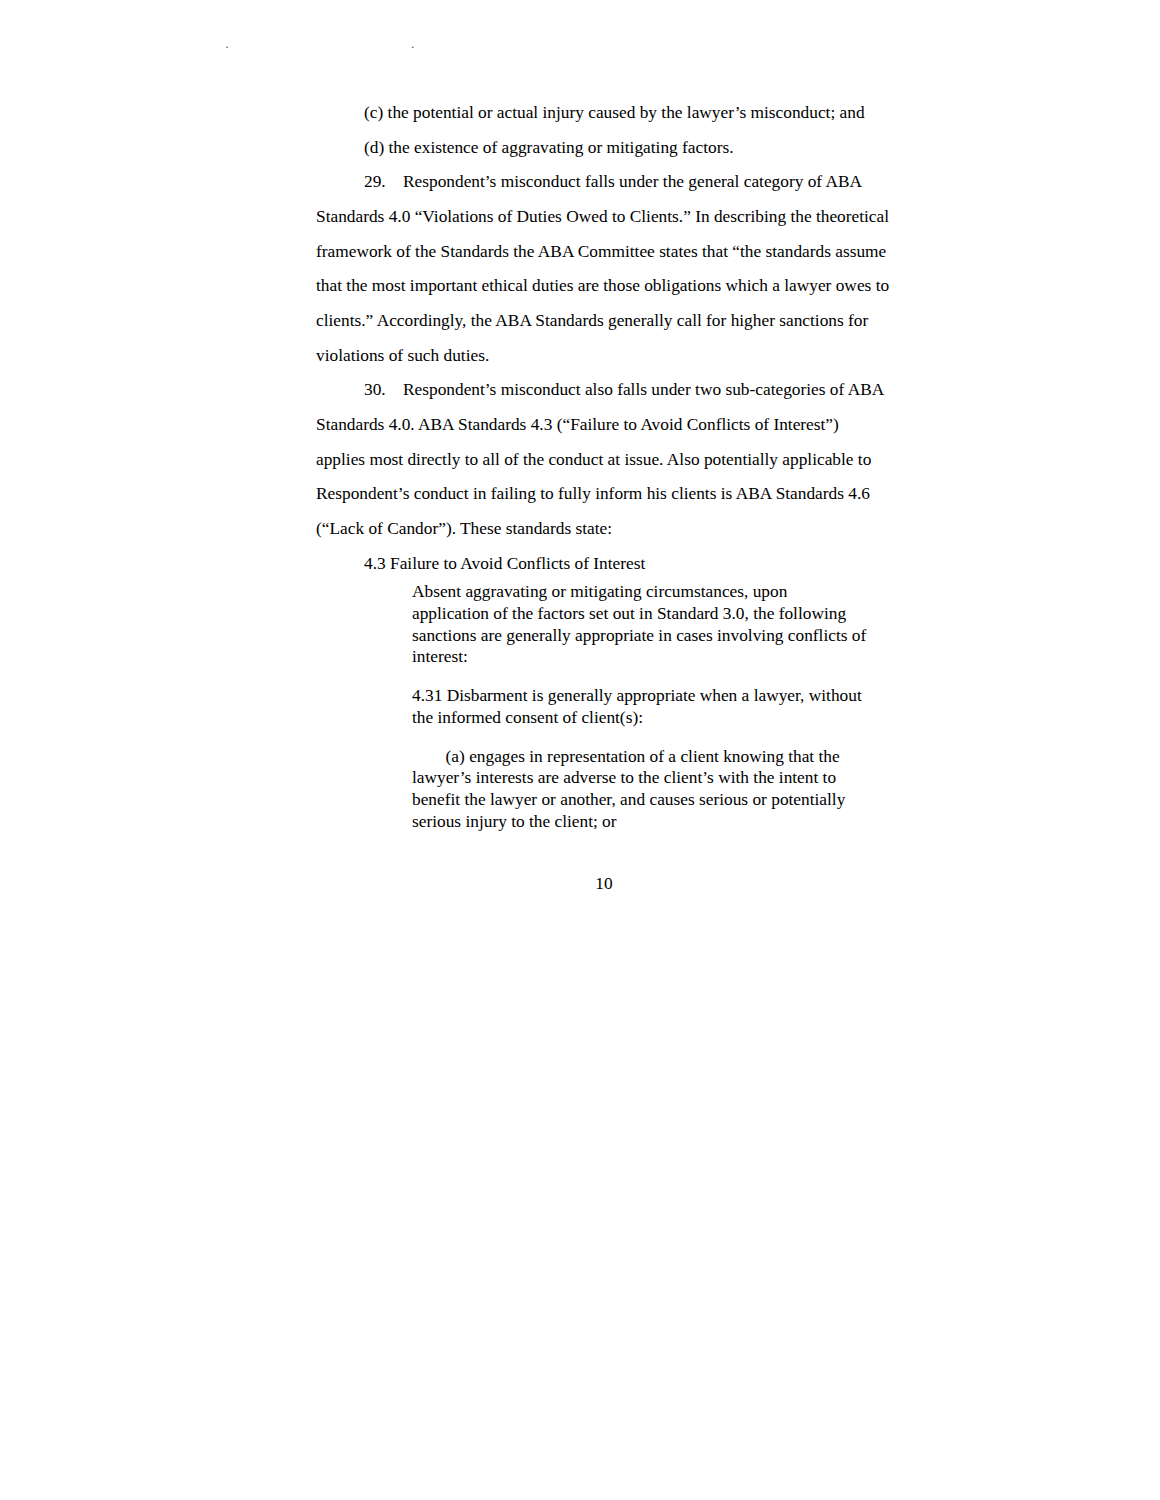· ·
(c) the potential or actual injury caused by the lawyer’s misconduct; and
(d) the existence of aggravating or mitigating factors.
29. Respondent’s misconduct falls under the general category of ABA Standards 4.0 “Violations of Duties Owed to Clients.” In describing the theoretical framework of the Standards the ABA Committee states that “the standards assume that the most important ethical duties are those obligations which a lawyer owes to clients.” Accordingly, the ABA Standards generally call for higher sanctions for violations of such duties.
30. Respondent’s misconduct also falls under two sub-categories of ABA Standards 4.0. ABA Standards 4.3 (“Failure to Avoid Conflicts of Interest”) applies most directly to all of the conduct at issue. Also potentially applicable to Respondent’s conduct in failing to fully inform his clients is ABA Standards 4.6 (“Lack of Candor”). These standards state:
4.3 Failure to Avoid Conflicts of Interest
Absent aggravating or mitigating circumstances, upon application of the factors set out in Standard 3.0, the following sanctions are generally appropriate in cases involving conflicts of interest:
4.31 Disbarment is generally appropriate when a lawyer, without the informed consent of client(s):
(a) engages in representation of a client knowing that the lawyer’s interests are adverse to the client’s with the intent to benefit the lawyer or another, and causes serious or potentially serious injury to the client; or
10